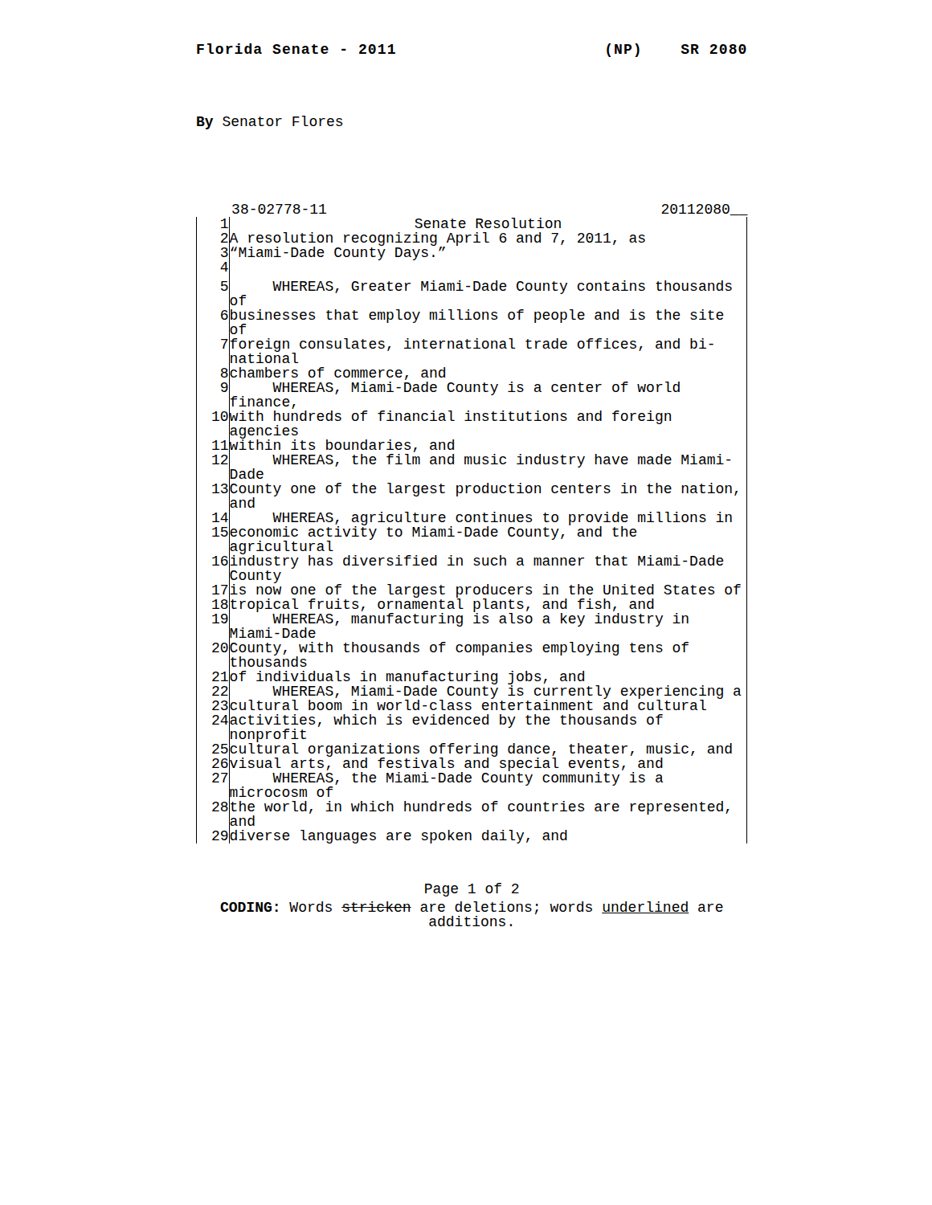Florida Senate - 2011
(NP) SR 2080
By Senator Flores
38-02778-11
20112080__
| 1 | Senate Resolution |
| 2 | A resolution recognizing April 6 and 7, 2011, as |
| 3 | “Miami-Dade County Days.” |
| 4 | |
| 5 | WHEREAS, Greater Miami-Dade County contains thousands of |
| 6 | businesses that employ millions of people and is the site of |
| 7 | foreign consulates, international trade offices, and bi-national |
| 8 | chambers of commerce, and |
| 9 | WHEREAS, Miami-Dade County is a center of world finance, |
| 10 | with hundreds of financial institutions and foreign agencies |
| 11 | within its boundaries, and |
| 12 | WHEREAS, the film and music industry have made Miami-Dade |
| 13 | County one of the largest production centers in the nation, and |
| 14 | WHEREAS, agriculture continues to provide millions in |
| 15 | economic activity to Miami-Dade County, and the agricultural |
| 16 | industry has diversified in such a manner that Miami-Dade County |
| 17 | is now one of the largest producers in the United States of |
| 18 | tropical fruits, ornamental plants, and fish, and |
| 19 | WHEREAS, manufacturing is also a key industry in Miami-Dade |
| 20 | County, with thousands of companies employing tens of thousands |
| 21 | of individuals in manufacturing jobs, and |
| 22 | WHEREAS, Miami-Dade County is currently experiencing a |
| 23 | cultural boom in world-class entertainment and cultural |
| 24 | activities, which is evidenced by the thousands of nonprofit |
| 25 | cultural organizations offering dance, theater, music, and |
| 26 | visual arts, and festivals and special events, and |
| 27 | WHEREAS, the Miami-Dade County community is a microcosm of |
| 28 | the world, in which hundreds of countries are represented, and |
| 29 | diverse languages are spoken daily, and |
Page 1 of 2
CODING: Words stricken are deletions; words underlined are additions.